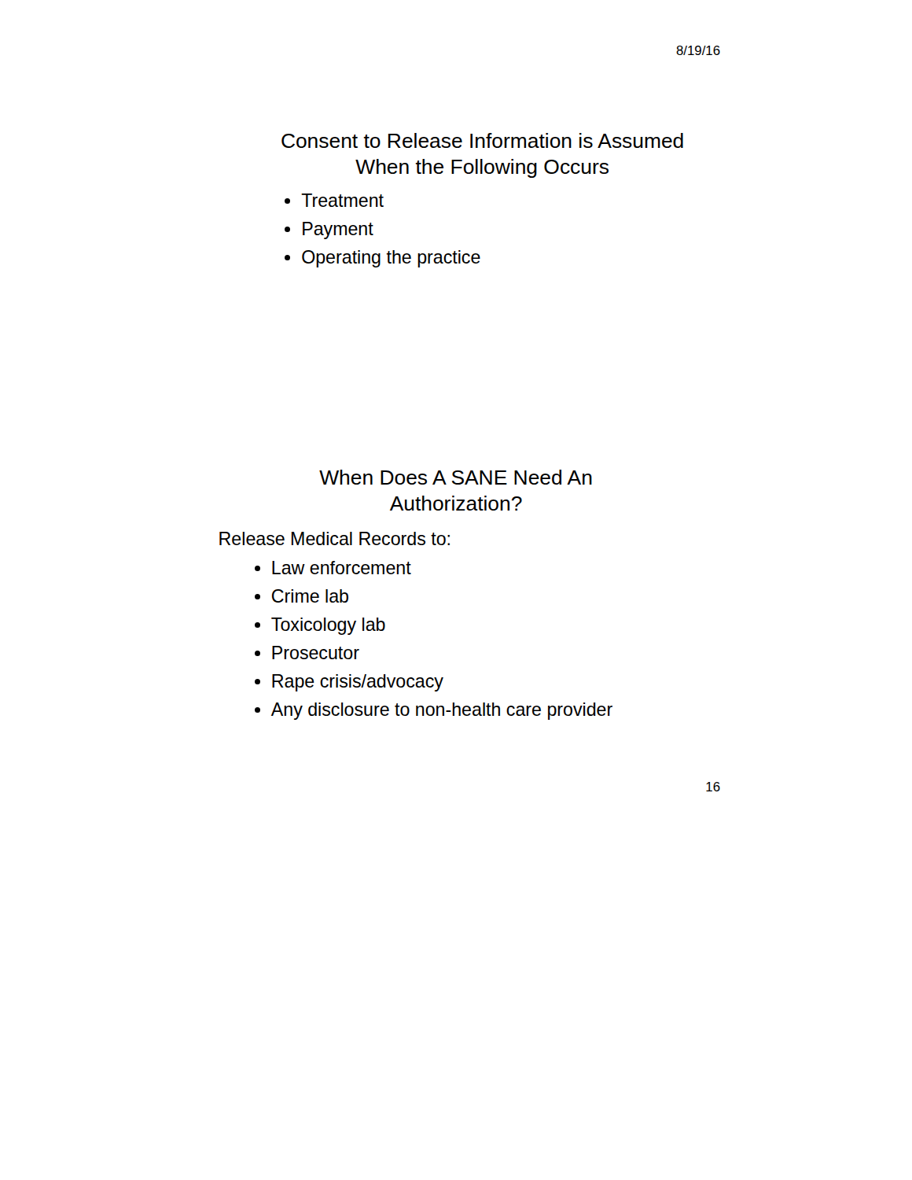8/19/16
Consent to Release Information is Assumed When the Following Occurs
Treatment
Payment
Operating the practice
When Does A SANE Need An Authorization?
Release Medical Records to:
Law enforcement
Crime lab
Toxicology lab
Prosecutor
Rape crisis/advocacy
Any disclosure to non-health care provider
16